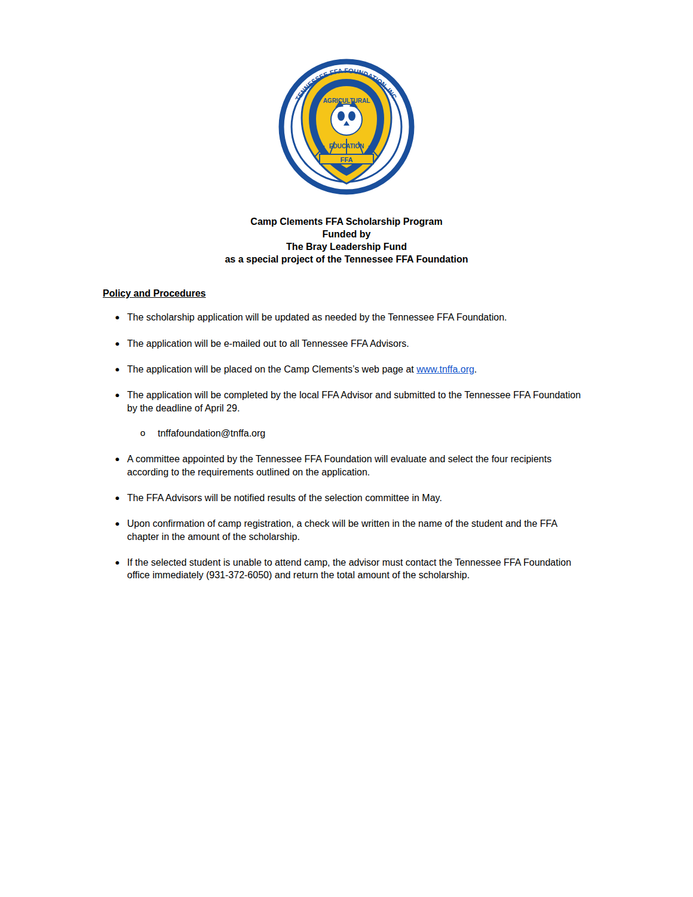FFA AGRICULTURAL EDUCATION TENNESSEE FFA FOUNDATION, INC.
Camp Clements FFA Scholarship Program Funded by The Bray Leadership Fund as a special project of the Tennessee FFA Foundation
Policy and Procedures
The scholarship application will be updated as needed by the Tennessee FFA Foundation.
The application will be e-mailed out to all Tennessee FFA Advisors.
The application will be placed on the Camp Clements’s web page at www.tnffa.org.
The application will be completed by the local FFA Advisor and submitted to the Tennessee FFA Foundation by the deadline of April 29.
tnffafoundation@tnffa.org
A committee appointed by the Tennessee FFA Foundation will evaluate and select the four recipients according to the requirements outlined on the application.
The FFA Advisors will be notified results of the selection committee in May.
Upon confirmation of camp registration, a check will be written in the name of the student and the FFA chapter in the amount of the scholarship.
If the selected student is unable to attend camp, the advisor must contact the Tennessee FFA Foundation office immediately (931-372-6050) and return the total amount of the scholarship.